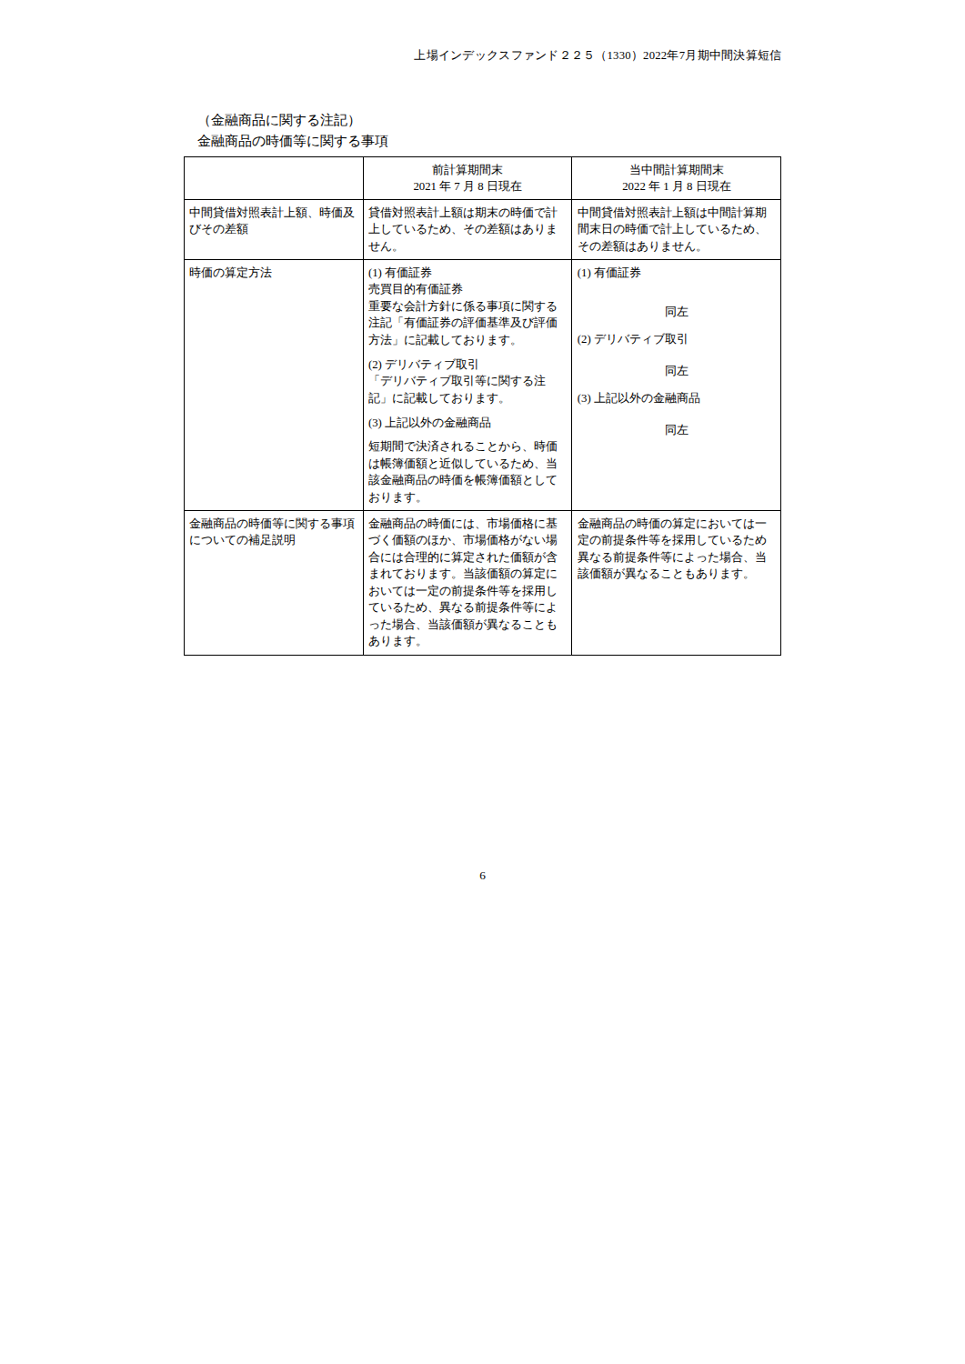上場インデックスファンド２２５（1330）2022年7月期中間決算短信
（金融商品に関する注記）
金融商品の時価等に関する事項
| | 前計算期間末 2021 年 7 月 8 日現在 | 当中間計算期間末 2022 年 1 月 8 日現在 |
| --- | --- | --- |
| 中間貸借対照表計上額、時価及びその差額 | 貸借対照表計上額は期末の時価で計上しているため、その差額はありません。 | 中間貸借対照表計上額は中間計算期間末日の時価で計上しているため、その差額はありません。 |
| 時価の算定方法 | (1) 有価証券 売買目的有価証券 重要な会計方針に係る事項に関する注記「有価証券の評価基準及び評価方法」に記載しております。 (2) デリバティブ取引 「デリバティブ取引等に関する注記」に記載しております。 (3) 上記以外の金融商品 短期間で決済されることから、時価は帳簿価額と近似しているため、当該金融商品の時価を帳簿価額としております。 | (1) 有価証券 同左 (2) デリバティブ取引 同左 (3) 上記以外の金融商品 同左 |
| 金融商品の時価等に関する事項についての補足説明 | 金融商品の時価には、市場価格に基づく価額のほか、市場価格がない場合には合理的に算定された価額が含まれております。当該価額の算定においては一定の前提条件等を採用しているため、異なる前提条件等によった場合、当該価額が異なることもあります。 | 金融商品の時価の算定においては一定の前提条件等を採用しているため異なる前提条件等によった場合、当該価額が異なることもあります。 |
6